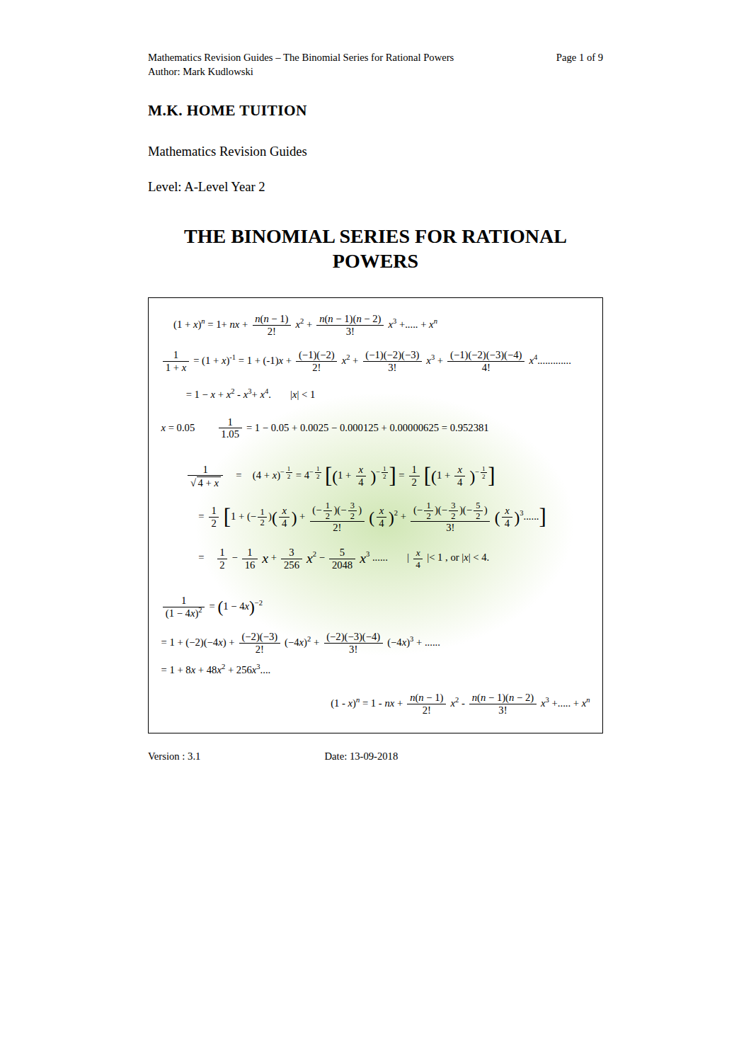Page 1 of 9
Mathematics Revision Guides – The Binomial Series for Rational Powers
Author: Mark Kudlowski
M.K. HOME TUITION
Mathematics Revision Guides
Level: A-Level Year 2
THE BINOMIAL SERIES FOR RATIONAL
POWERS
(1 + x)n = 1+ nx + n(n − 1) 2! x2 + n(n − 1)(n − 2) 3! x3 +..... + xn
11 + x = (1 + x)-1 = 1 + (-1)x + (−1)(−2) 2! x2 + (−1)(−2)(−3) 3! x3 + (−1)(−2)(−3)(−4) 4! x4.............
= 1 − x + x2 - x3+ x4. |x| < 1
x = 0.05 11.05 = 1 − 0.05 + 0.0025 − 0.000125 + 0.00000625 = 0.952381
1√4 + x = (4 + x)−12 = 4−12 [(1 + x 4 )−12] = 12 [(1 + x 4 )−12]
= 12 [1 + (−12)(x 4) + (−12)(−32) 2! (x 4)2 + (−12)(−32)(−52) 3! (x 4)3......]
= 12 − 116 x + 3256 x2 − 52048 x3 ...... | x 4 |< 1 , or |x| < 4.
1(1 − 4x)2 = (1 − 4x)−2
= 1 + (−2)(−4x) + (−2)(−3) 2! (−4x)2 + (−2)(−3)(−4) 3! (−4x)3 + ......
= 1 + 8x + 48x2 + 256x3....
(1 - x)n = 1 - nx + n(n − 1) 2! x2 - n(n − 1)(n − 2) 3! x3 +..... + xn
Version : 3.1 Date: 13-09-2018